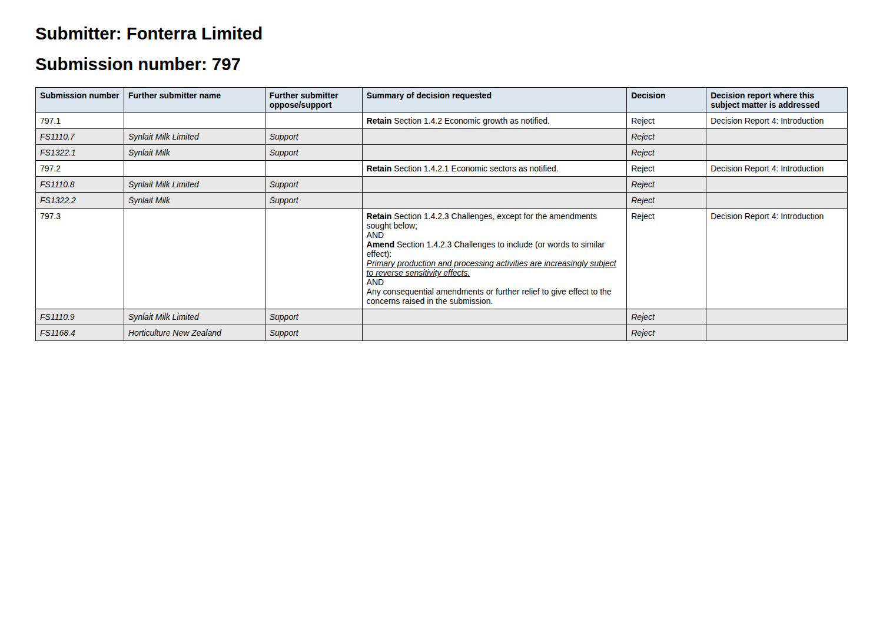Submitter: Fonterra Limited
Submission number: 797
| Submission number | Further submitter name | Further submitter oppose/support | Summary of decision requested | Decision | Decision report where this subject matter is addressed |
| --- | --- | --- | --- | --- | --- |
| 797.1 | | | Retain Section 1.4.2 Economic growth as notified. | Reject | Decision Report 4: Introduction |
| FS1110.7 | Synlait Milk Limited | Support | | Reject | |
| FS1322.1 | Synlait Milk | Support | | Reject | |
| 797.2 | | | Retain Section 1.4.2.1 Economic sectors as notified. | Reject | Decision Report 4: Introduction |
| FS1110.8 | Synlait Milk Limited | Support | | Reject | |
| FS1322.2 | Synlait Milk | Support | | Reject | |
| 797.3 | | | Retain Section 1.4.2.3 Challenges, except for the amendments sought below; AND Amend Section 1.4.2.3 Challenges to include (or words to similar effect): Primary production and processing activities are increasingly subject to reverse sensitivity effects. AND Any consequential amendments or further relief to give effect to the concerns raised in the submission. | Reject | Decision Report 4: Introduction |
| FS1110.9 | Synlait Milk Limited | Support | | Reject | |
| FS1168.4 | Horticulture New Zealand | Support | | Reject | |